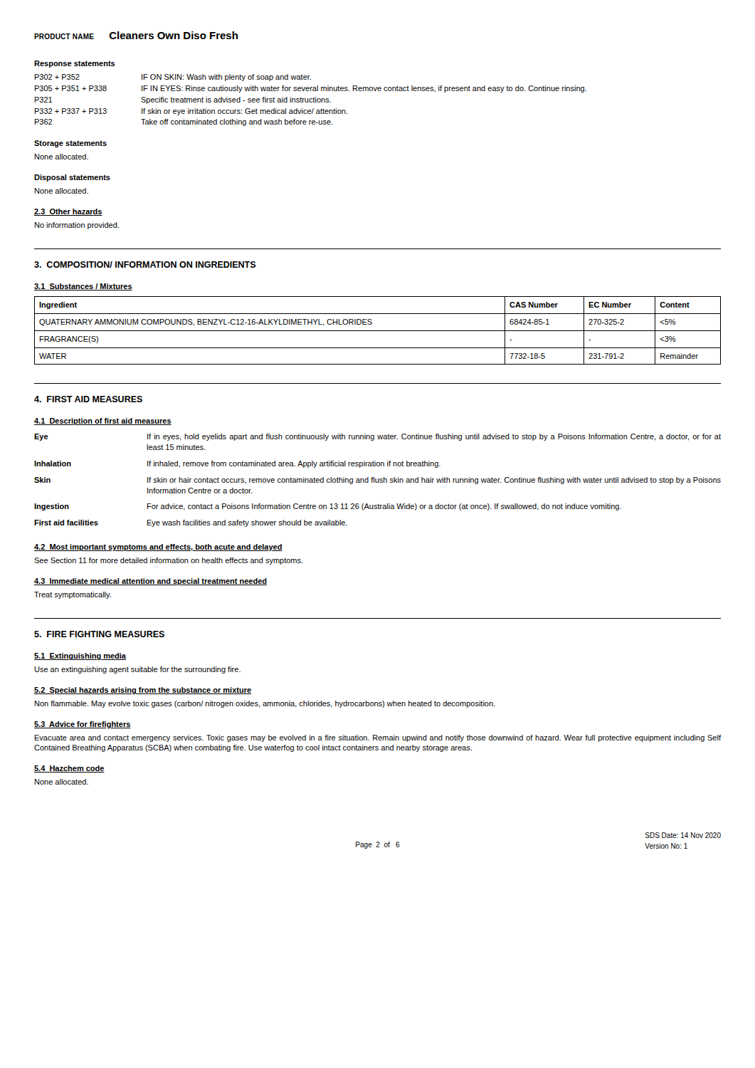PRODUCT NAME Cleaners Own Diso Fresh
Response statements
| P302 + P352 | IF ON SKIN: Wash with plenty of soap and water. |
| P305 + P351 + P338 | IF IN EYES: Rinse cautiously with water for several minutes. Remove contact lenses, if present and easy to do. Continue rinsing. |
| P321 | Specific treatment is advised - see first aid instructions. |
| P332 + P337 + P313 | If skin or eye irritation occurs: Get medical advice/ attention. |
| P362 | Take off contaminated clothing and wash before re-use. |
Storage statements
None allocated.
Disposal statements
None allocated.
2.3 Other hazards
No information provided.
3. COMPOSITION/ INFORMATION ON INGREDIENTS
3.1 Substances / Mixtures
| Ingredient | CAS Number | EC Number | Content |
| --- | --- | --- | --- |
| QUATERNARY AMMONIUM COMPOUNDS, BENZYL-C12-16-ALKYLDIMETHYL, CHLORIDES | 68424-85-1 | 270-325-2 | <5% |
| FRAGRANCE(S) | - | - | <3% |
| WATER | 7732-18-5 | 231-791-2 | Remainder |
4. FIRST AID MEASURES
4.1 Description of first aid measures
| Eye | If in eyes, hold eyelids apart and flush continuously with running water. Continue flushing until advised to stop by a Poisons Information Centre, a doctor, or for at least 15 minutes. |
| Inhalation | If inhaled, remove from contaminated area. Apply artificial respiration if not breathing. |
| Skin | If skin or hair contact occurs, remove contaminated clothing and flush skin and hair with running water. Continue flushing with water until advised to stop by a Poisons Information Centre or a doctor. |
| Ingestion | For advice, contact a Poisons Information Centre on 13 11 26 (Australia Wide) or a doctor (at once). If swallowed, do not induce vomiting. |
| First aid facilities | Eye wash facilities and safety shower should be available. |
4.2 Most important symptoms and effects, both acute and delayed
See Section 11 for more detailed information on health effects and symptoms.
4.3 Immediate medical attention and special treatment needed
Treat symptomatically.
5. FIRE FIGHTING MEASURES
5.1 Extinguishing media
Use an extinguishing agent suitable for the surrounding fire.
5.2 Special hazards arising from the substance or mixture
Non flammable. May evolve toxic gases (carbon/ nitrogen oxides, ammonia, chlorides, hydrocarbons) when heated to decomposition.
5.3 Advice for firefighters
Evacuate area and contact emergency services. Toxic gases may be evolved in a fire situation. Remain upwind and notify those downwind of hazard. Wear full protective equipment including Self Contained Breathing Apparatus (SCBA) when combating fire. Use waterfog to cool intact containers and nearby storage areas.
5.4 Hazchem code
None allocated.
Page 2 of 6
SDS Date: 14 Nov 2020
Version No: 1